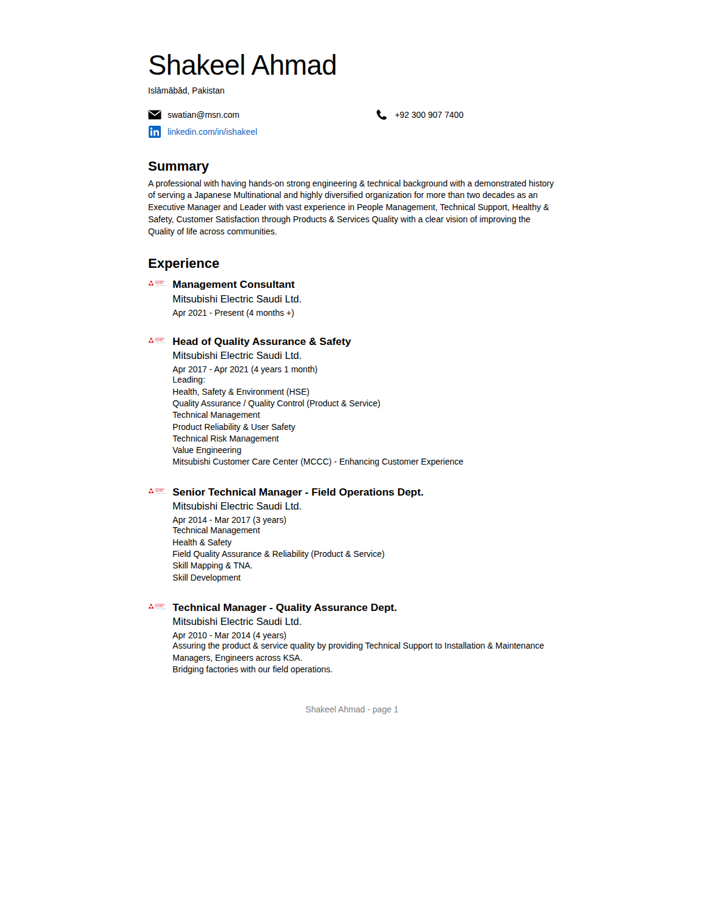Shakeel Ahmad
Islāmābād, Pakistan
swatian@msn.com
+92 300 907 7400
linkedin.com/in/ishakeel
Summary
A professional with having hands-on strong engineering & technical background with a demonstrated history of serving a Japanese Multinational and highly diversified organization for more than two decades as an Executive Manager and Leader with vast experience in People Management, Technical Support, Healthy & Safety, Customer Satisfaction through Products & Services Quality with a clear vision of improving the Quality of life across communities.
Experience
MITSUBISHI ELECTRIC Changes for the Better
Management Consultant
Mitsubishi Electric Saudi Ltd.
Apr 2021 - Present (4 months +)
MITSUBISHI ELECTRIC Changes for the Better
Head of Quality Assurance & Safety
Mitsubishi Electric Saudi Ltd.
Apr 2017 - Apr 2021 (4 years 1 month)
Leading:
Health, Safety & Environment (HSE)
Quality Assurance / Quality Control (Product & Service)
Technical Management
Product Reliability & User Safety
Technical Risk Management
Value Engineering
Mitsubishi Customer Care Center (MCCC) - Enhancing Customer Experience
MITSUBISHI ELECTRIC Changes for the Better
Senior Technical Manager - Field Operations Dept.
Mitsubishi Electric Saudi Ltd.
Apr 2014 - Mar 2017 (3 years)
Technical Management
Health & Safety
Field Quality Assurance & Reliability (Product & Service)
Skill Mapping & TNA.
Skill Development
MITSUBISHI ELECTRIC Changes for the Better
Technical Manager - Quality Assurance Dept.
Mitsubishi Electric Saudi Ltd.
Apr 2010 - Mar 2014 (4 years)
Assuring the product & service quality by providing Technical Support to Installation & Maintenance Managers, Engineers across KSA.
Bridging factories with our field operations.
Shakeel Ahmad - page 1